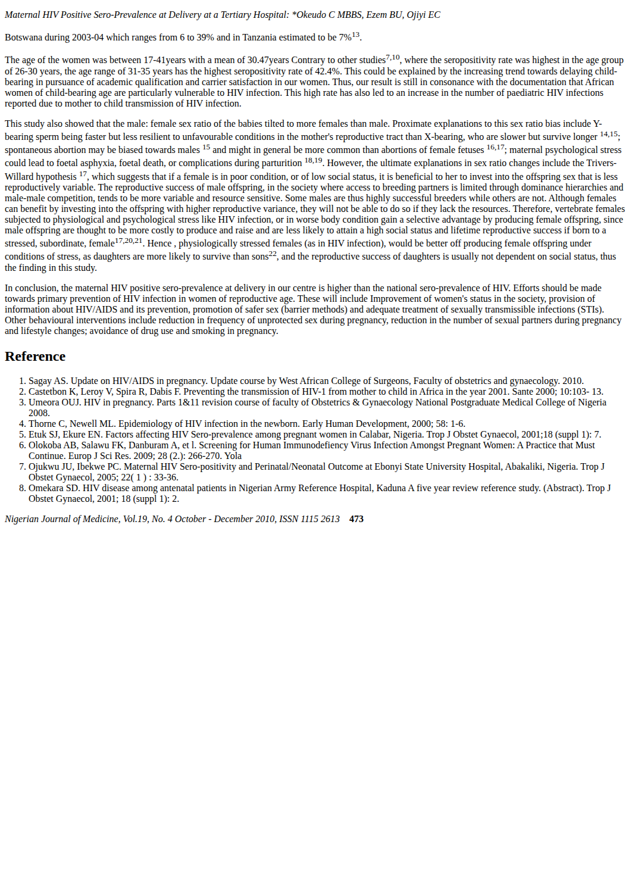Maternal HIV Positive Sero-Prevalence at Delivery at a Tertiary Hospital: *Okeudo C MBBS, Ezem BU, Ojiyi EC
Botswana during 2003-04 which ranges from 6 to 39% and in Tanzania estimated to be 7%13.
The age of the women was between 17-41years with a mean of 30.47years Contrary to other studies7,10, where the seropositivity rate was highest in the age group of 26-30 years, the age range of 31-35 years has the highest seropositivity rate of 42.4%. This could be explained by the increasing trend towards delaying child-bearing in pursuance of academic qualification and carrier satisfaction in our women. Thus, our result is still in consonance with the documentation that African women of child-bearing age are particularly vulnerable to HIV infection. This high rate has also led to an increase in the number of paediatric HIV infections reported due to mother to child transmission of HIV infection.
This study also showed that the male: female sex ratio of the babies tilted to more females than male. Proximate explanations to this sex ratio bias include Y-bearing sperm being faster but less resilient to unfavourable conditions in the mother's reproductive tract than X-bearing, who are slower but survive longer 14,15; spontaneous abortion may be biased towards males 15 and might in general be more common than abortions of female fetuses 16,17; maternal psychological stress could lead to foetal asphyxia, foetal death, or complications during parturition 18,19. However, the ultimate explanations in sex ratio changes include the Trivers-Willard hypothesis 17, which suggests that if a female is in poor condition, or of low social status, it is beneficial to her to invest into the offspring sex that is less reproductively variable. The reproductive success of male offspring, in the society where access to breeding partners is limited through dominance hierarchies and male-male competition, tends to be more variable and resource sensitive. Some males are thus highly successful breeders while others are not. Although females can benefit by investing into the offspring with higher reproductive variance, they will not be able to do so if they lack the resources. Therefore, vertebrate females subjected to physiological and psychological stress like HIV infection, or in worse body condition gain a selective advantage by producing female offspring, since male offspring are thought to be more costly to produce and raise and are less likely to attain a high social status and lifetime reproductive success if born to a stressed, subordinate, female17,20,21. Hence , physiologically stressed females (as in HIV infection), would be better off producing female offspring under conditions of stress, as daughters are more likely to survive than sons22, and the reproductive success of daughters is usually not dependent on social status, thus the finding in this study.
In conclusion, the maternal HIV positive sero-prevalence at delivery in our centre is higher than the national sero-prevalence of HIV. Efforts should be made towards primary prevention of HIV infection in women of reproductive age. These will include Improvement of women's status in the society, provision of information about HIV/AIDS and its prevention, promotion of safer sex (barrier methods) and adequate treatment of sexually transmissible infections (STIs). Other behavioural interventions include reduction in frequency of unprotected sex during pregnancy, reduction in the number of sexual partners during pregnancy and lifestyle changes; avoidance of drug use and smoking in pregnancy.
Reference
Sagay AS. Update on HIV/AIDS in pregnancy. Update course by West African College of Surgeons, Faculty of obstetrics and gynaecology. 2010.
Castetbon K, Leroy V, Spira R, Dabis F. Preventing the transmission of HIV-1 from mother to child in Africa in the year 2001. Sante 2000; 10:103- 13.
Umeora OUJ. HIV in pregnancy. Parts 1&11 revision course of faculty of Obstetrics & Gynaecology National Postgraduate Medical College of Nigeria 2008.
Thorne C, Newell ML. Epidemiology of HIV infection in the newborn. Early Human Development, 2000; 58: 1-6.
Etuk SJ, Ekure EN. Factors affecting HIV Sero-prevalence among pregnant women in Calabar, Nigeria. Trop J Obstet Gynaecol, 2001;18 (suppl 1): 7.
Olokoba AB, Salawu FK, Danburam A, et l. Screening for Human Immunodefiency Virus Infection Amongst Pregnant Women: A Practice that Must Continue. Europ J Sci Res. 2009; 28 (2.): 266-270. Yola
Ojukwu JU, Ibekwe PC. Maternal HIV Sero-positivity and Perinatal/Neonatal Outcome at Ebonyi State University Hospital, Abakaliki, Nigeria. Trop J Obstet Gynaecol, 2005; 22( 1 ) : 33-36.
Omekara SD. HIV disease among antenatal patients in Nigerian Army Reference Hospital, Kaduna A five year review reference study. (Abstract). Trop J Obstet Gynaecol, 2001; 18 (suppl 1): 2.
Nigerian Journal of Medicine, Vol.19, No. 4 October - December 2010, ISSN 1115 2613 473